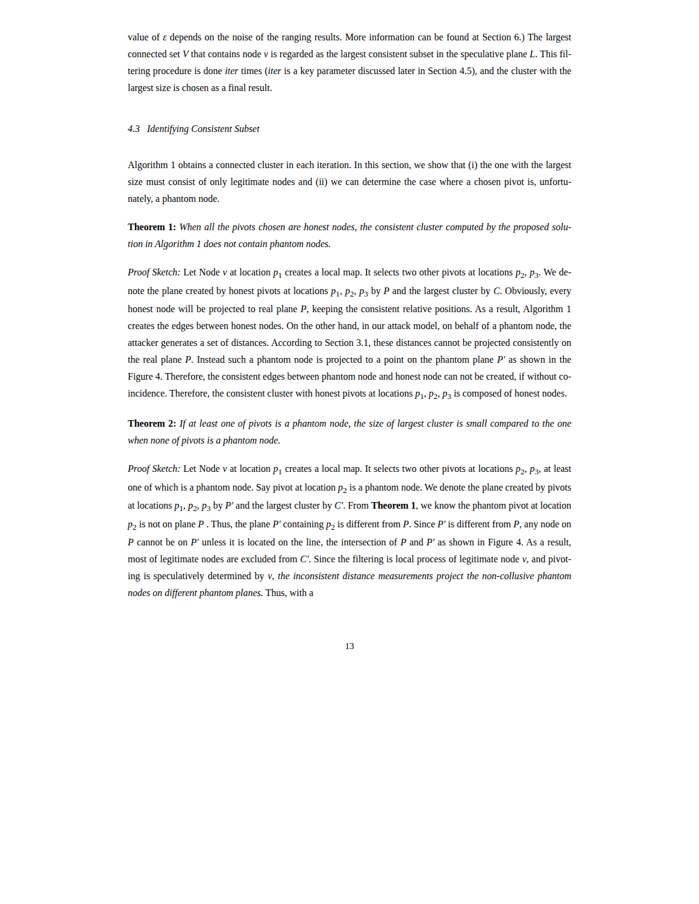value of ε depends on the noise of the ranging results. More information can be found at Section 6.) The largest connected set V that contains node v is regarded as the largest consistent subset in the speculative plane L. This filtering procedure is done iter times (iter is a key parameter discussed later in Section 4.5), and the cluster with the largest size is chosen as a final result.
4.3 Identifying Consistent Subset
Algorithm 1 obtains a connected cluster in each iteration. In this section, we show that (i) the one with the largest size must consist of only legitimate nodes and (ii) we can determine the case where a chosen pivot is, unfortunately, a phantom node.
Theorem 1: When all the pivots chosen are honest nodes, the consistent cluster computed by the proposed solution in Algorithm 1 does not contain phantom nodes.
Proof Sketch: Let Node v at location p1 creates a local map. It selects two other pivots at locations p2, p3. We denote the plane created by honest pivots at locations p1, p2, p3 by P and the largest cluster by C. Obviously, every honest node will be projected to real plane P, keeping the consistent relative positions. As a result, Algorithm 1 creates the edges between honest nodes. On the other hand, in our attack model, on behalf of a phantom node, the attacker generates a set of distances. According to Section 3.1, these distances cannot be projected consistently on the real plane P. Instead such a phantom node is projected to a point on the phantom plane P′ as shown in the Figure 4. Therefore, the consistent edges between phantom node and honest node can not be created, if without coincidence. Therefore, the consistent cluster with honest pivots at locations p1, p2, p3 is composed of honest nodes.
Theorem 2: If at least one of pivots is a phantom node, the size of largest cluster is small compared to the one when none of pivots is a phantom node.
Proof Sketch: Let Node v at location p1 creates a local map. It selects two other pivots at locations p2, p3, at least one of which is a phantom node. Say pivot at location p2 is a phantom node. We denote the plane created by pivots at locations p1, p2, p3 by P′ and the largest cluster by C′. From Theorem 1, we know the phantom pivot at location p2 is not on plane P . Thus, the plane P′ containing p2 is different from P. Since P′ is different from P, any node on P cannot be on P′ unless it is located on the line, the intersection of P and P′ as shown in Figure 4. As a result, most of legitimate nodes are excluded from C′. Since the filtering is local process of legitimate node v, and pivoting is speculatively determined by v, the inconsistent distance measurements project the non-collusive phantom nodes on different phantom planes. Thus, with a
13